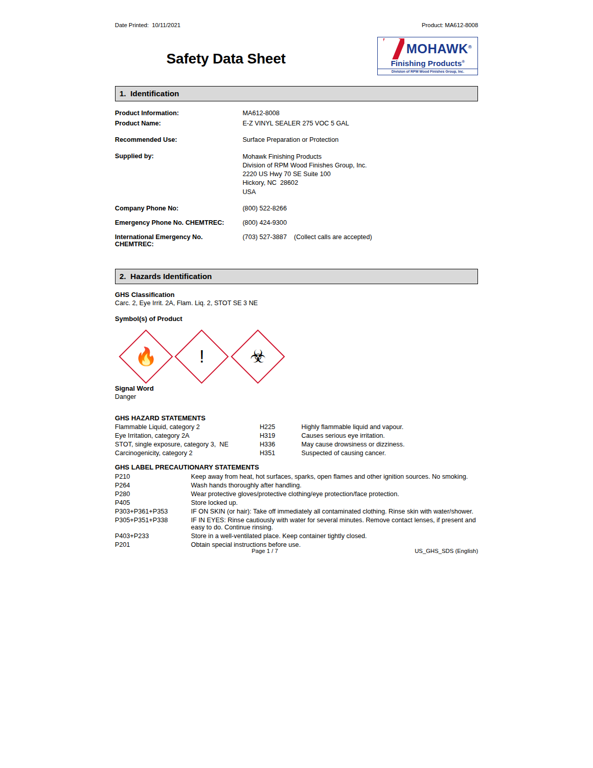Date Printed: 10/11/2021
Product: MA612-8008
Safety Data Sheet
MOHAWK®
Finishing Products®
Division of RPM Wood Finishes Group, Inc.
1. Identification
| Product Information: | MA612-8008 |
| Product Name: | E-Z VINYL SEALER 275 VOC 5 GAL |
| Recommended Use: | Surface Preparation or Protection |
| Supplied by: | Mohawk Finishing Products Division of RPM Wood Finishes Group, Inc. 2220 US Hwy 70 SE Suite 100 Hickory, NC 28602 USA |
| Company Phone No: | (800) 522-8266 |
| Emergency Phone No. CHEMTREC: | (800) 424-9300 |
| International Emergency No. CHEMTREC: | (703) 527-3887 (Collect calls are accepted) |
2. Hazards Identification
GHS Classification
Carc. 2, Eye Irrit. 2A, Flam. Liq. 2, STOT SE 3 NE
Symbol(s) of Product
🔥
!
☣
Signal Word
Danger
GHS HAZARD STATEMENTS
| Flammable Liquid, category 2 | H225 | Highly flammable liquid and vapour. |
| Eye Irritation, category 2A | H319 | Causes serious eye irritation. |
| STOT, single exposure, category 3, NE | H336 | May cause drowsiness or dizziness. |
| Carcinogenicity, category 2 | H351 | Suspected of causing cancer. |
GHS LABEL PRECAUTIONARY STATEMENTS
| P210 | Keep away from heat, hot surfaces, sparks, open flames and other ignition sources. No smoking. |
| P264 | Wash hands thoroughly after handling. |
| P280 | Wear protective gloves/protective clothing/eye protection/face protection. |
| P405 | Store locked up. |
| P303+P361+P353 | IF ON SKIN (or hair): Take off immediately all contaminated clothing. Rinse skin with water/shower. |
| P305+P351+P338 | IF IN EYES: Rinse cautiously with water for several minutes. Remove contact lenses, if present and easy to do. Continue rinsing. |
| P403+P233 | Store in a well-ventilated place. Keep container tightly closed. |
| P201 | Obtain special instructions before use. |
Page 1 / 7
US_GHS_SDS (English)